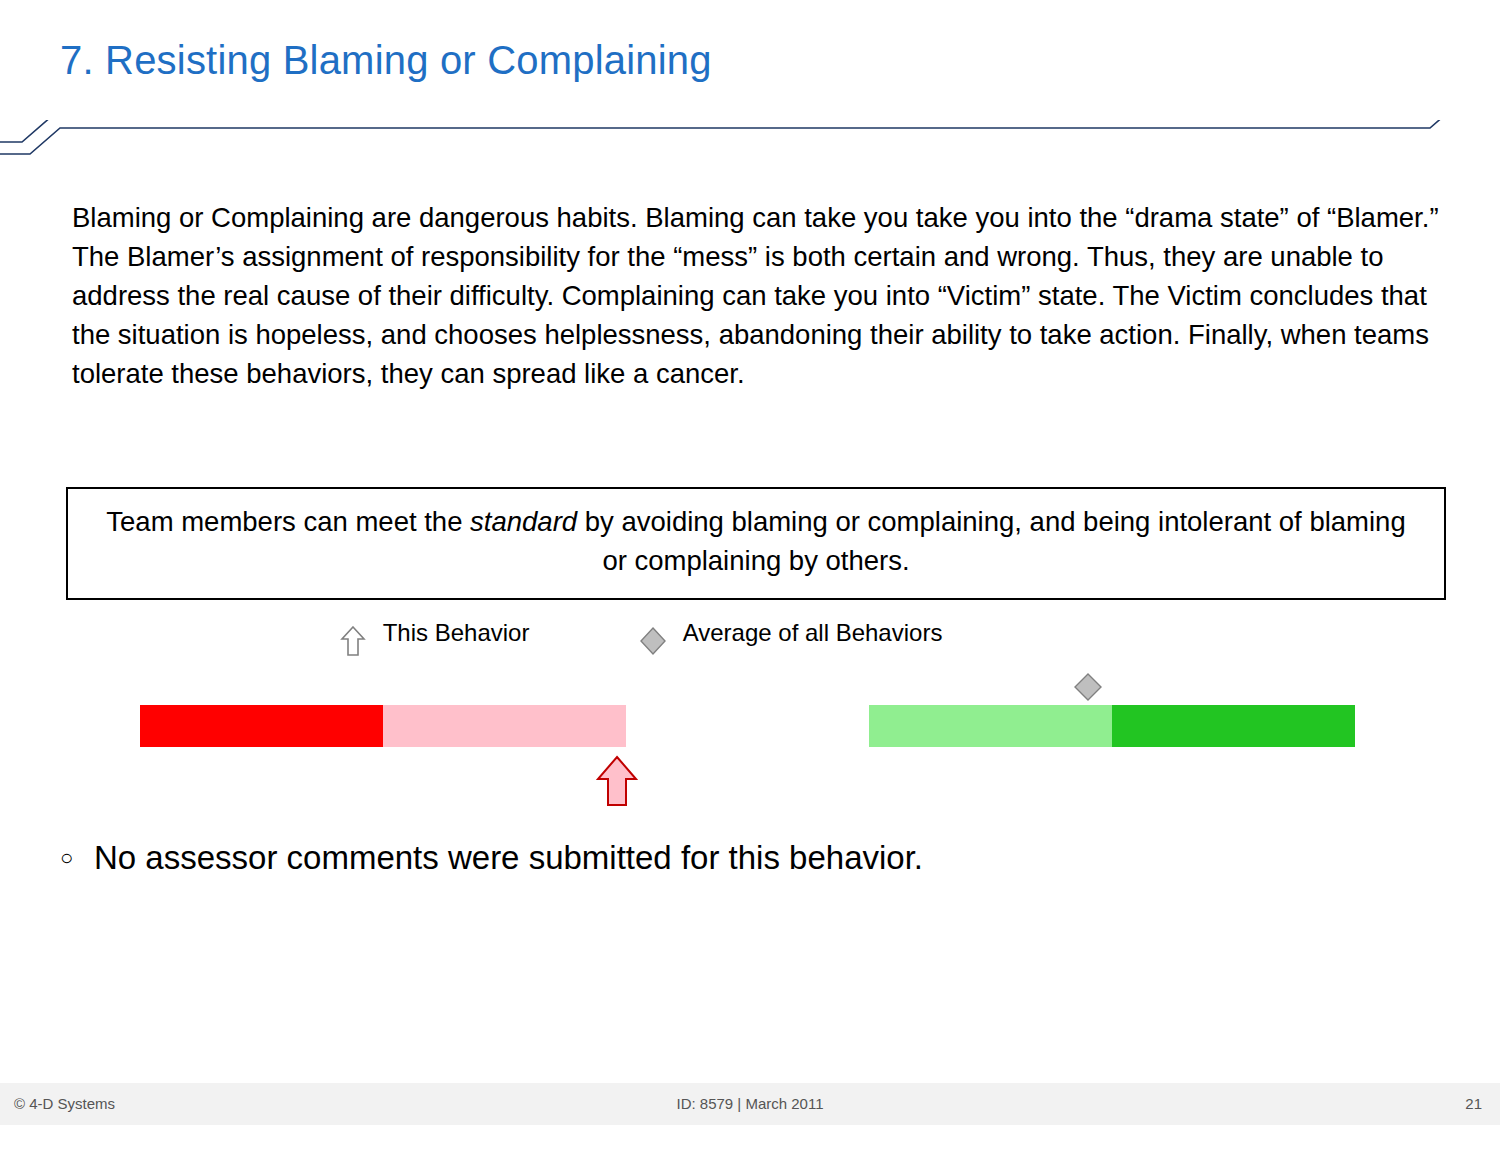7. Resisting Blaming or Complaining
Blaming or Complaining are dangerous habits. Blaming can take you take you into the “drama state” of “Blamer.” The Blamer’s assignment of responsibility for the “mess” is both certain and wrong. Thus, they are unable to address the real cause of their difficulty. Complaining can take you into “Victim” state. The Victim concludes that the situation is hopeless, and chooses helplessness, abandoning their ability to take action. Finally, when teams tolerate these behaviors, they can spread like a cancer.
Team members can meet the standard by avoiding blaming or complaining, and being intolerant of blaming or complaining by others.
This Behavior
Average of all Behaviors
○No assessor comments were submitted for this behavior.
© 4-D Systems ID: 8579 | March 2011 21